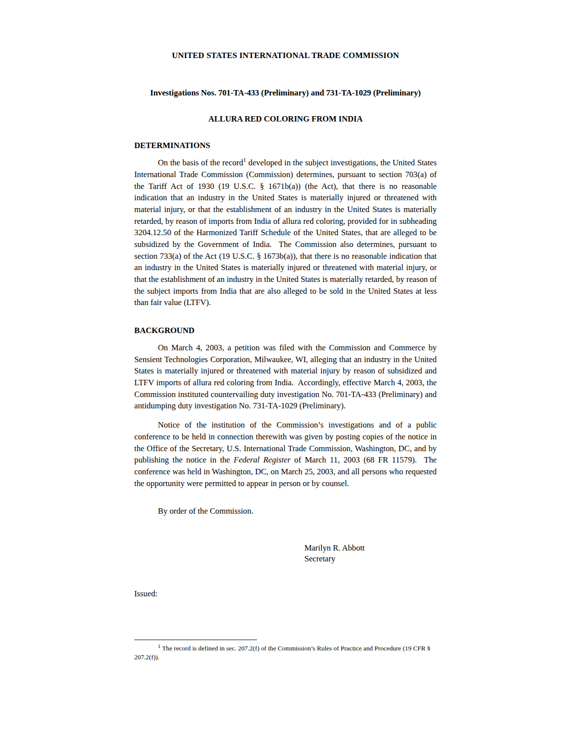UNITED STATES INTERNATIONAL TRADE COMMISSION
Investigations Nos. 701-TA-433 (Preliminary) and 731-TA-1029 (Preliminary)
ALLURA RED COLORING FROM INDIA
DETERMINATIONS
On the basis of the record1 developed in the subject investigations, the United States International Trade Commission (Commission) determines, pursuant to section 703(a) of the Tariff Act of 1930 (19 U.S.C. § 1671b(a)) (the Act), that there is no reasonable indication that an industry in the United States is materially injured or threatened with material injury, or that the establishment of an industry in the United States is materially retarded, by reason of imports from India of allura red coloring, provided for in subheading 3204.12.50 of the Harmonized Tariff Schedule of the United States, that are alleged to be subsidized by the Government of India. The Commission also determines, pursuant to section 733(a) of the Act (19 U.S.C. § 1673b(a)), that there is no reasonable indication that an industry in the United States is materially injured or threatened with material injury, or that the establishment of an industry in the United States is materially retarded, by reason of the subject imports from India that are also alleged to be sold in the United States at less than fair value (LTFV).
BACKGROUND
On March 4, 2003, a petition was filed with the Commission and Commerce by Sensient Technologies Corporation, Milwaukee, WI, alleging that an industry in the United States is materially injured or threatened with material injury by reason of subsidized and LTFV imports of allura red coloring from India. Accordingly, effective March 4, 2003, the Commission instituted countervailing duty investigation No. 701-TA-433 (Preliminary) and antidumping duty investigation No. 731-TA-1029 (Preliminary).
Notice of the institution of the Commission’s investigations and of a public conference to be held in connection therewith was given by posting copies of the notice in the Office of the Secretary, U.S. International Trade Commission, Washington, DC, and by publishing the notice in the Federal Register of March 11, 2003 (68 FR 11579). The conference was held in Washington, DC, on March 25, 2003, and all persons who requested the opportunity were permitted to appear in person or by counsel.
By order of the Commission.
Marilyn R. Abbott Secretary
Issued:
1 The record is defined in sec. 207.2(f) of the Commission’s Rules of Practice and Procedure (19 CFR § 207.2(f)).